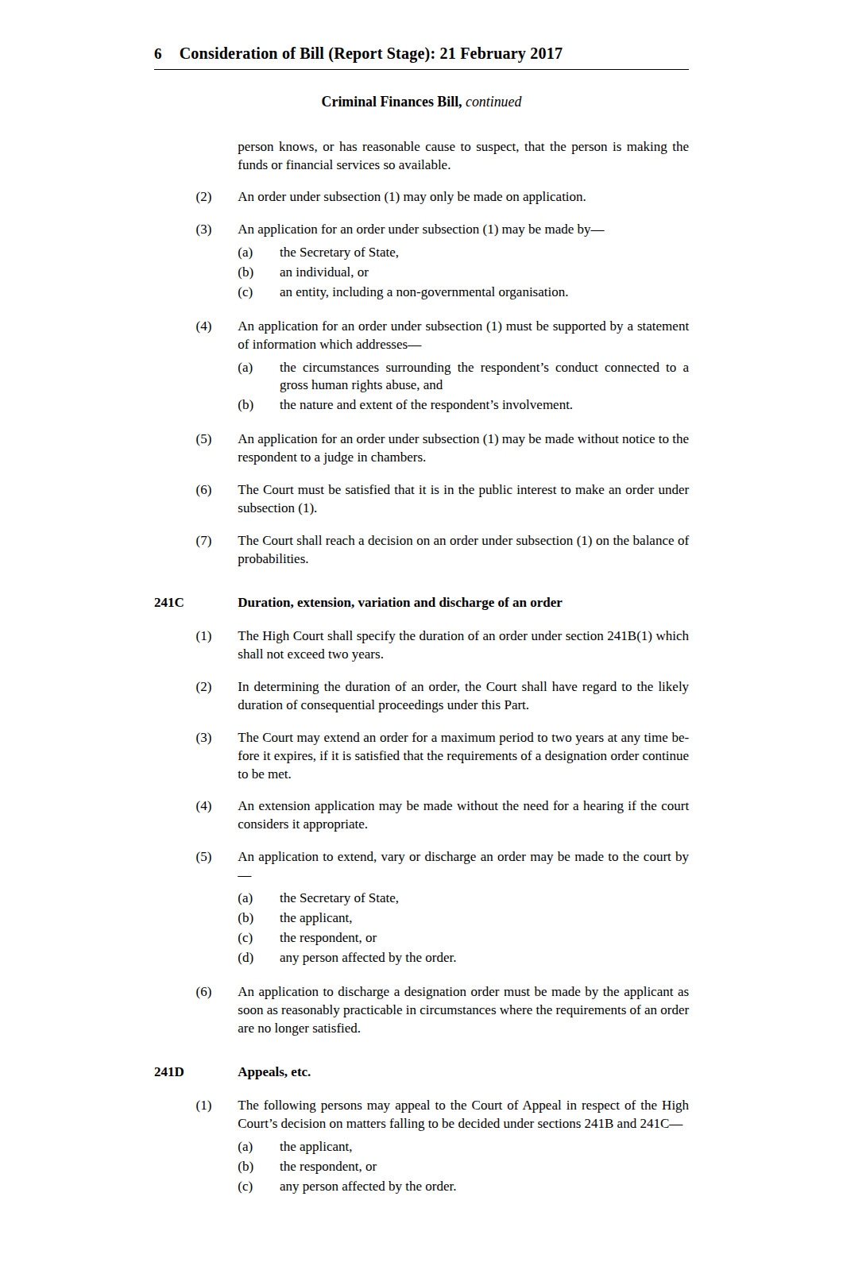6 Consideration of Bill (Report Stage): 21 February 2017
Criminal Finances Bill, continued
person knows, or has reasonable cause to suspect, that the person is making the funds or financial services so available.
(2)
An order under subsection (1) may only be made on application.
(3)
An application for an order under subsection (1) may be made by—
(a) the Secretary of State,
(b) an individual, or
(c) an entity, including a non-governmental organisation.
(4)
An application for an order under subsection (1) must be supported by a statement of information which addresses—
(a) the circumstances surrounding the respondent’s conduct connected to a gross human rights abuse, and
(b) the nature and extent of the respondent’s involvement.
(5)
An application for an order under subsection (1) may be made without notice to the respondent to a judge in chambers.
(6)
The Court must be satisfied that it is in the public interest to make an order under subsection (1).
(7)
The Court shall reach a decision on an order under subsection (1) on the balance of probabilities.
241C
Duration, extension, variation and discharge of an order
(1)
The High Court shall specify the duration of an order under section 241B(1) which shall not exceed two years.
(2)
In determining the duration of an order, the Court shall have regard to the likely duration of consequential proceedings under this Part.
(3)
The Court may extend an order for a maximum period to two years at any time before it expires, if it is satisfied that the requirements of a designation order continue to be met.
(4)
An extension application may be made without the need for a hearing if the court considers it appropriate.
(5)
An application to extend, vary or discharge an order may be made to the court by—
(a) the Secretary of State,
(b) the applicant,
(c) the respondent, or
(d) any person affected by the order.
(6)
An application to discharge a designation order must be made by the applicant as soon as reasonably practicable in circumstances where the requirements of an order are no longer satisfied.
241D
Appeals, etc.
(1)
The following persons may appeal to the Court of Appeal in respect of the High Court’s decision on matters falling to be decided under sections 241B and 241C—
(a) the applicant,
(b) the respondent, or
(c) any person affected by the order.